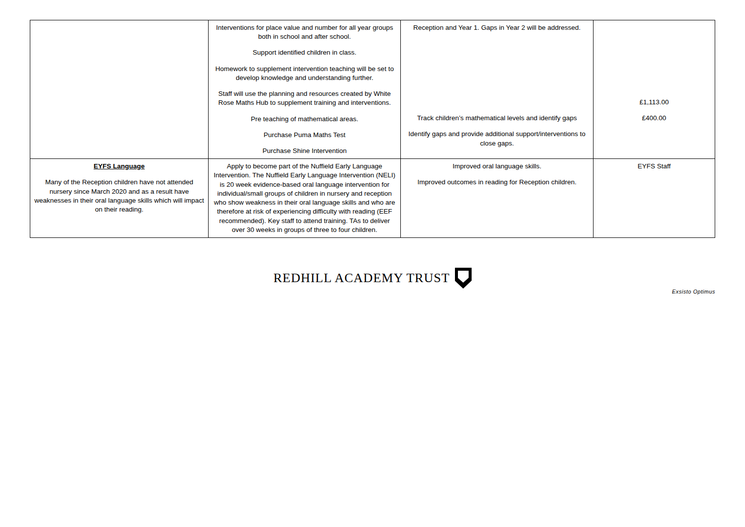| | Interventions for place value and number for all year groups both in school and after school. Support identified children in class. Homework to supplement intervention teaching will be set to develop knowledge and understanding further. Staff will use the planning and resources created by White Rose Maths Hub to supplement training and interventions. Pre teaching of mathematical areas. Purchase Puma Maths Test Purchase Shine Intervention | Reception and Year 1. Gaps in Year 2 will be addressed. Track children’s mathematical levels and identify gaps Identify gaps and provide additional support/interventions to close gaps. | £1,113.00 £400.00 |
| EYFS Language Many of the Reception children have not attended nursery since March 2020 and as a result have weaknesses in their oral language skills which will impact on their reading. | Apply to become part of the Nuffield Early Language Intervention. The Nuffield Early Language Intervention (NELI) is 20 week evidence-based oral language intervention for individual/small groups of children in nursery and reception who show weakness in their oral language skills and who are therefore at risk of experiencing difficulty with reading (EEF recommended). Key staff to attend training. TAs to deliver over 30 weeks in groups of three to four children. | Improved oral language skills. Improved outcomes in reading for Reception children. | EYFS Staff |
REDHILL ACADEMY TRUST
Exsisto Optimus